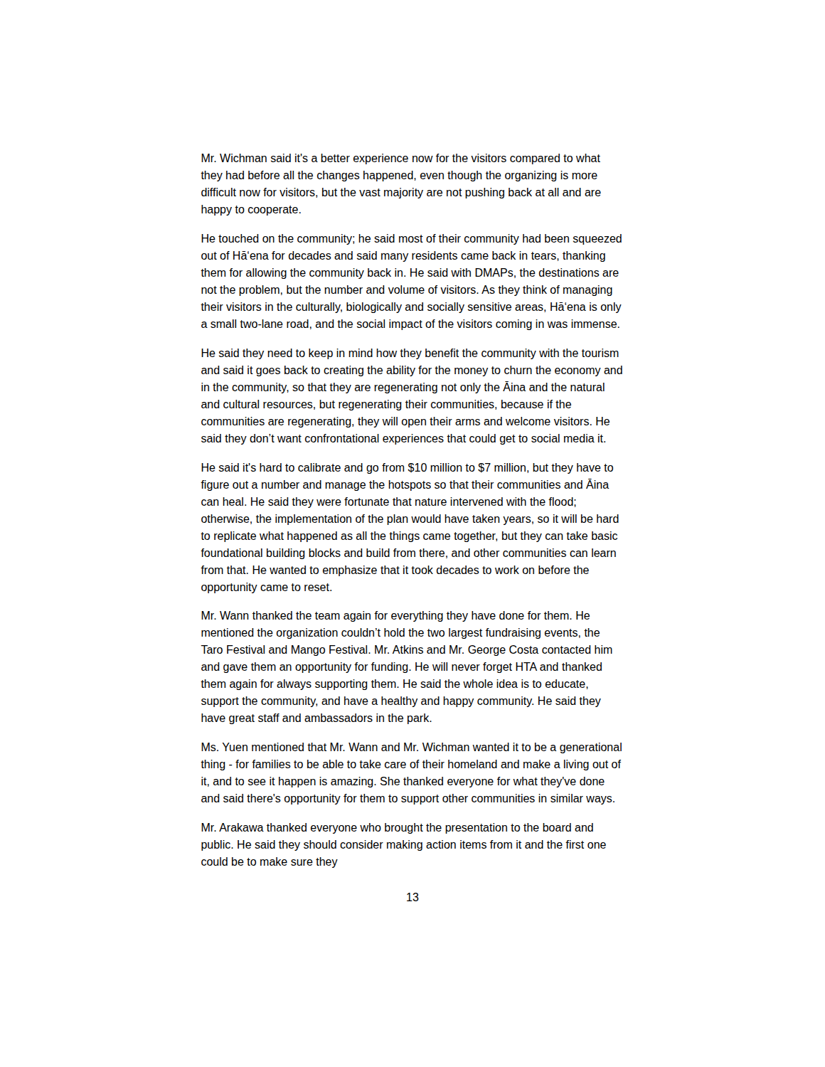Mr. Wichman said it's a better experience now for the visitors compared to what they had before all the changes happened, even though the organizing is more difficult now for visitors, but the vast majority are not pushing back at all and are happy to cooperate.
He touched on the community; he said most of their community had been squeezed out of Hā‘ena for decades and said many residents came back in tears, thanking them for allowing the community back in. He said with DMAPs, the destinations are not the problem, but the number and volume of visitors. As they think of managing their visitors in the culturally, biologically and socially sensitive areas, Hā‘ena is only a small two-lane road, and the social impact of the visitors coming in was immense.
He said they need to keep in mind how they benefit the community with the tourism and said it goes back to creating the ability for the money to churn the economy and in the community, so that they are regenerating not only the Āina and the natural and cultural resources, but regenerating their communities, because if the communities are regenerating, they will open their arms and welcome visitors. He said they don’t want confrontational experiences that could get to social media it.
He said it's hard to calibrate and go from $10 million to $7 million, but they have to figure out a number and manage the hotspots so that their communities and Āina can heal. He said they were fortunate that nature intervened with the flood; otherwise, the implementation of the plan would have taken years, so it will be hard to replicate what happened as all the things came together, but they can take basic foundational building blocks and build from there, and other communities can learn from that. He wanted to emphasize that it took decades to work on before the opportunity came to reset.
Mr. Wann thanked the team again for everything they have done for them. He mentioned the organization couldn’t hold the two largest fundraising events, the Taro Festival and Mango Festival. Mr. Atkins and Mr. George Costa contacted him and gave them an opportunity for funding. He will never forget HTA and thanked them again for always supporting them. He said the whole idea is to educate, support the community, and have a healthy and happy community. He said they have great staff and ambassadors in the park.
Ms. Yuen mentioned that Mr. Wann and Mr. Wichman wanted it to be a generational thing - for families to be able to take care of their homeland and make a living out of it, and to see it happen is amazing. She thanked everyone for what they've done and said there's opportunity for them to support other communities in similar ways.
Mr. Arakawa thanked everyone who brought the presentation to the board and public. He said they should consider making action items from it and the first one could be to make sure they
13